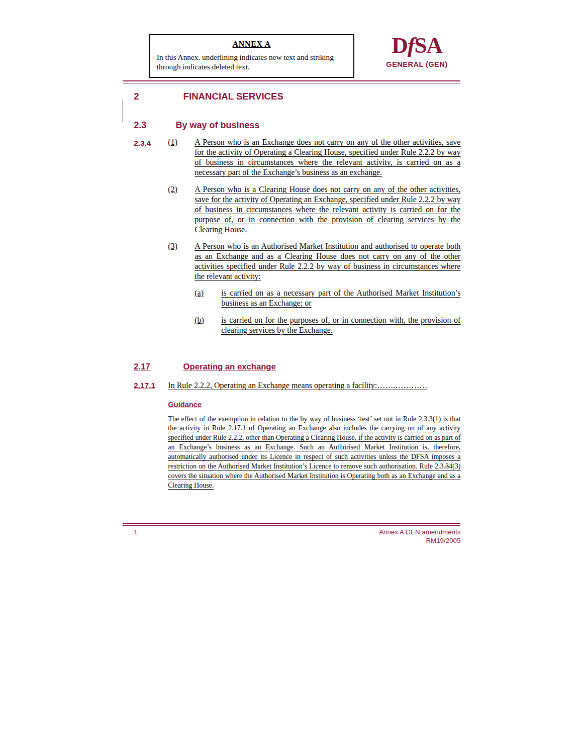ANNEX A
In this Annex, underlining indicates new text and striking through indicates deleted text.
Df SA
GENERAL (GEN)
2 FINANCIAL SERVICES
2.3 By way of business
2.3.4
(1)
A Person who is an Exchange does not carry on any of the other activities, save for the activity of Operating a Clearing House, specified under Rule 2.2.2 by way of business in circumstances where the relevant activity, is carried on as a necessary part of the Exchange’s business as an exchange.
(2)
A Person who is a Clearing House does not carry on any of the other activities, save for the activity of Operating an Exchange, specified under Rule 2.2.2 by way of business in circumstances where the relevant activity is carried on for the purpose of, or in connection with the provision of clearing services by the Clearing House.
(3)
A Person who is an Authorised Market Institution and authorised to operate both as an Exchange and as a Clearing House does not carry on any of the other activities specified under Rule 2.2.2 by way of business in circumstances where the relevant activity:
(a)
is carried on as a necessary part of the Authorised Market Institution’s business as an Exchange; or
(b)
is carried on for the purposes of, or in connection with, the provision of clearing services by the Exchange.
2.17 Operating an exchange
2.17.1
In Rule 2.2.2, Operating an Exchange means operating a facility:…….…………
Guidance
The effect of the exemption in relation to the by way of business ‘test’ set out in Rule 2.3.3(1) is that the activity in Rule 2.17.1 of Operating an Exchange also includes the carrying on of any activity specified under Rule 2.2.2, other than Operating a Clearing House, if the activity is carried on as part of an Exchange’s business as an Exchange. Such an Authorised Market Institution is, therefore, automatically authorised under its Licence in respect of such activities unless the DFSA imposes a restriction on the Authorised Market Institution’s Licence to remove such authorisation. Rule 2.3.34(3) covers the situation where the Authorised Market Institution is Operating both as an Exchange and as a Clearing House.
1
Annex A GEN amendments
RM19/2005